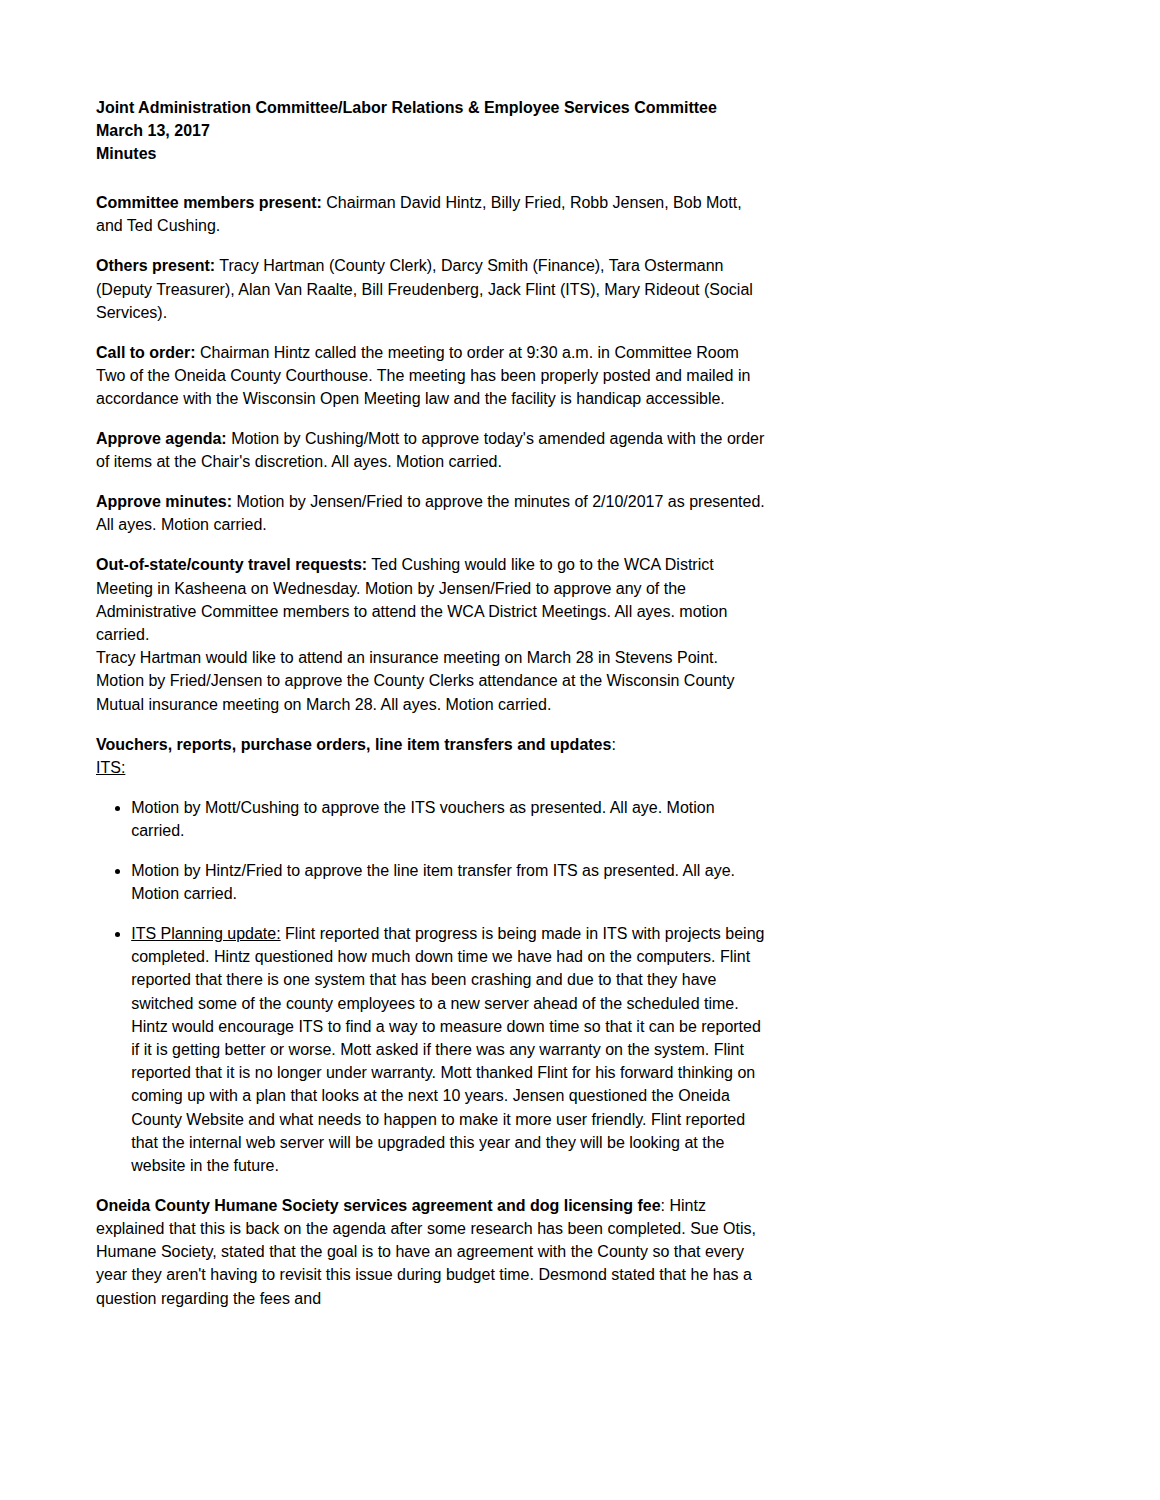Joint Administration Committee/Labor Relations & Employee Services Committee
March 13, 2017
Minutes
Committee members present: Chairman David Hintz, Billy Fried, Robb Jensen, Bob Mott, and Ted Cushing.
Others present: Tracy Hartman (County Clerk), Darcy Smith (Finance), Tara Ostermann (Deputy Treasurer), Alan Van Raalte, Bill Freudenberg, Jack Flint (ITS), Mary Rideout (Social Services).
Call to order: Chairman Hintz called the meeting to order at 9:30 a.m. in Committee Room Two of the Oneida County Courthouse. The meeting has been properly posted and mailed in accordance with the Wisconsin Open Meeting law and the facility is handicap accessible.
Approve agenda: Motion by Cushing/Mott to approve today's amended agenda with the order of items at the Chair's discretion. All ayes. Motion carried.
Approve minutes: Motion by Jensen/Fried to approve the minutes of 2/10/2017 as presented. All ayes. Motion carried.
Out-of-state/county travel requests: Ted Cushing would like to go to the WCA District Meeting in Kasheena on Wednesday. Motion by Jensen/Fried to approve any of the Administrative Committee members to attend the WCA District Meetings. All ayes. motion carried.
Tracy Hartman would like to attend an insurance meeting on March 28 in Stevens Point. Motion by Fried/Jensen to approve the County Clerks attendance at the Wisconsin County Mutual insurance meeting on March 28. All ayes. Motion carried.
Vouchers, reports, purchase orders, line item transfers and updates:
ITS:
Motion by Mott/Cushing to approve the ITS vouchers as presented. All aye. Motion carried.
Motion by Hintz/Fried to approve the line item transfer from ITS as presented. All aye. Motion carried.
ITS Planning update: Flint reported that progress is being made in ITS with projects being completed. Hintz questioned how much down time we have had on the computers. Flint reported that there is one system that has been crashing and due to that they have switched some of the county employees to a new server ahead of the scheduled time. Hintz would encourage ITS to find a way to measure down time so that it can be reported if it is getting better or worse. Mott asked if there was any warranty on the system. Flint reported that it is no longer under warranty. Mott thanked Flint for his forward thinking on coming up with a plan that looks at the next 10 years. Jensen questioned the Oneida County Website and what needs to happen to make it more user friendly. Flint reported that the internal web server will be upgraded this year and they will be looking at the website in the future.
Oneida County Humane Society services agreement and dog licensing fee: Hintz explained that this is back on the agenda after some research has been completed. Sue Otis, Humane Society, stated that the goal is to have an agreement with the County so that every year they aren't having to revisit this issue during budget time. Desmond stated that he has a question regarding the fees and